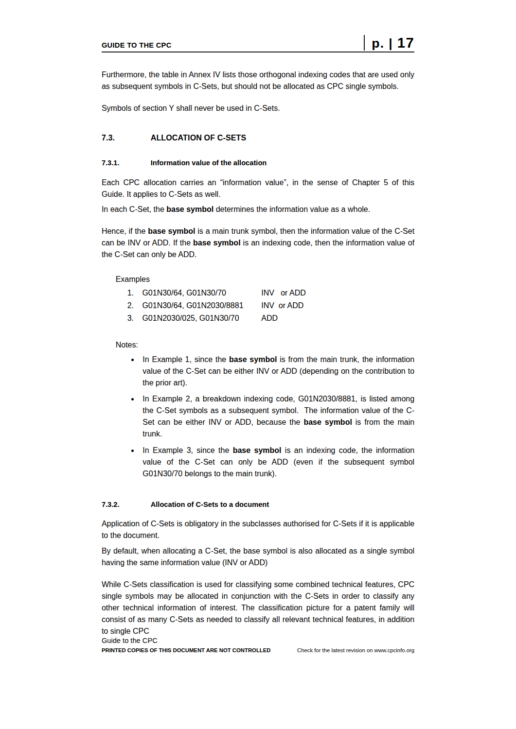GUIDE TO THE CPC
p. | 17
Furthermore, the table in Annex IV lists those orthogonal indexing codes that are used only as subsequent symbols in C-Sets, but should not be allocated as CPC single symbols.
Symbols of section Y shall never be used in C-Sets.
7.3. ALLOCATION OF C-SETS
7.3.1. Information value of the allocation
Each CPC allocation carries an “information value”, in the sense of Chapter 5 of this Guide. It applies to C-Sets as well.
In each C-Set, the base symbol determines the information value as a whole.
Hence, if the base symbol is a main trunk symbol, then the information value of the C-Set can be INV or ADD. If the base symbol is an indexing code, then the information value of the C-Set can only be ADD.
Examples
| 1. | G01N30/64, G01N30/70 | INV or ADD |
| 2. | G01N30/64, G01N2030/8881 | INV or ADD |
| 3. | G01N2030/025, G01N30/70 | ADD |
Notes:
In Example 1, since the base symbol is from the main trunk, the information value of the C-Set can be either INV or ADD (depending on the contribution to the prior art).
In Example 2, a breakdown indexing code, G01N2030/8881, is listed among the C-Set symbols as a subsequent symbol. The information value of the C-Set can be either INV or ADD, because the base symbol is from the main trunk.
In Example 3, since the base symbol is an indexing code, the information value of the C-Set can only be ADD (even if the subsequent symbol G01N30/70 belongs to the main trunk).
7.3.2. Allocation of C-Sets to a document
Application of C-Sets is obligatory in the subclasses authorised for C-Sets if it is applicable to the document.
By default, when allocating a C-Set, the base symbol is also allocated as a single symbol having the same information value (INV or ADD)
While C-Sets classification is used for classifying some combined technical features, CPC single symbols may be allocated in conjunction with the C-Sets in order to classify any other technical information of interest. The classification picture for a patent family will consist of as many C-Sets as needed to classify all relevant technical features, in addition to single CPC
Guide to the CPC
PRINTED COPIES OF THIS DOCUMENT ARE NOT CONTROLLED Check for the latest revision on www.cpcinfo.org